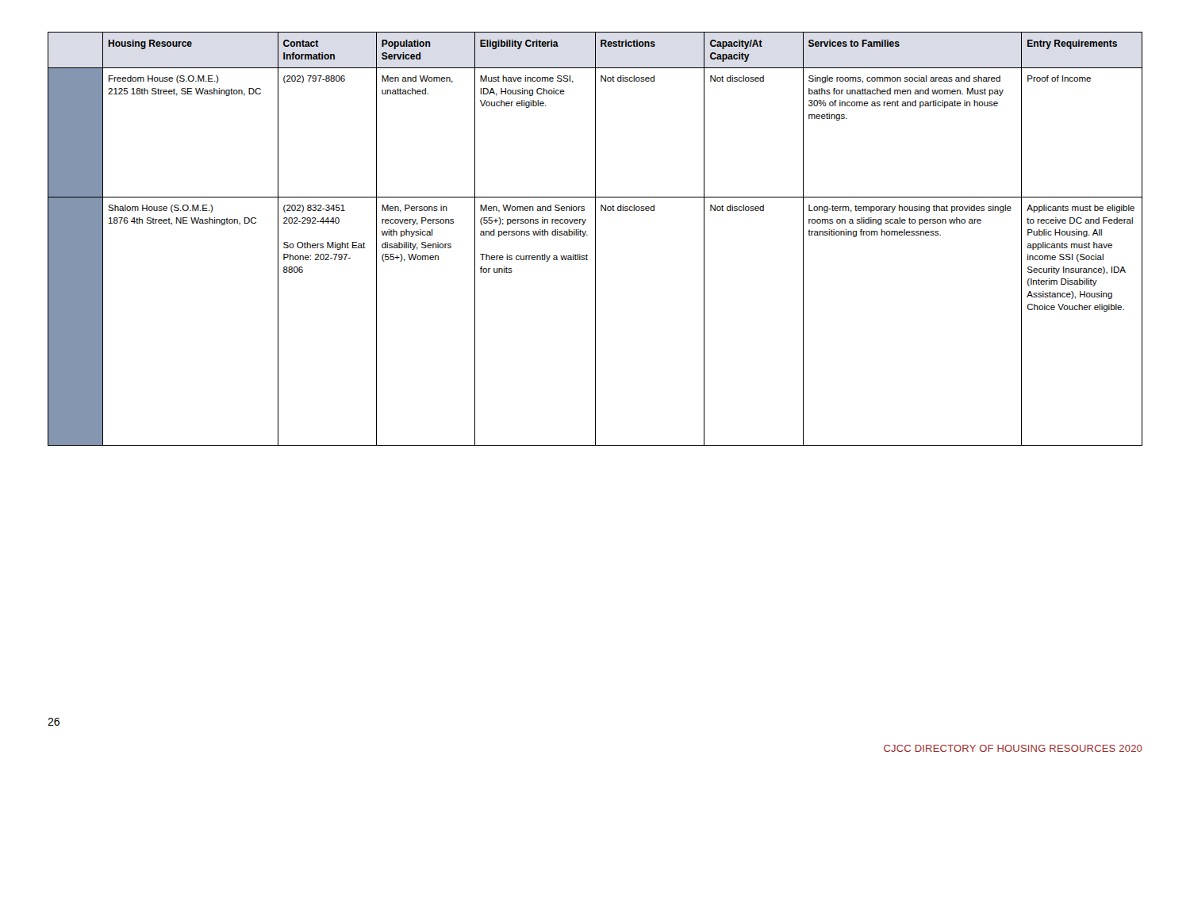| | Housing Resource | Contact Information | Population Serviced | Eligibility Criteria | Restrictions | Capacity/At Capacity | Services to Families | Entry Requirements |
| --- | --- | --- | --- | --- | --- | --- | --- | --- |
| | Freedom House (S.O.M.E.) 2125 18th Street, SE Washington, DC | (202) 797-8806 | Men and Women, unattached. | Must have income SSI, IDA, Housing Choice Voucher eligible. | Not disclosed | Not disclosed | Single rooms, common social areas and shared baths for unattached men and women. Must pay 30% of income as rent and participate in house meetings. | Proof of Income |
| | Shalom House (S.O.M.E.) 1876 4th Street, NE Washington, DC | (202) 832-3451 202-292-4440 So Others Might Eat Phone: 202-797-8806 | Men, Persons in recovery, Persons with physical disability, Seniors (55+), Women | Men, Women and Seniors (55+); persons in recovery and persons with disability. There is currently a waitlist for units | Not disclosed | Not disclosed | Long-term, temporary housing that provides single rooms on a sliding scale to person who are transitioning from homelessness. | Applicants must be eligible to receive DC and Federal Public Housing. All applicants must have income SSI (Social Security Insurance), IDA (Interim Disability Assistance), Housing Choice Voucher eligible. |
26
CJCC DIRECTORY OF HOUSING RESOURCES 2020